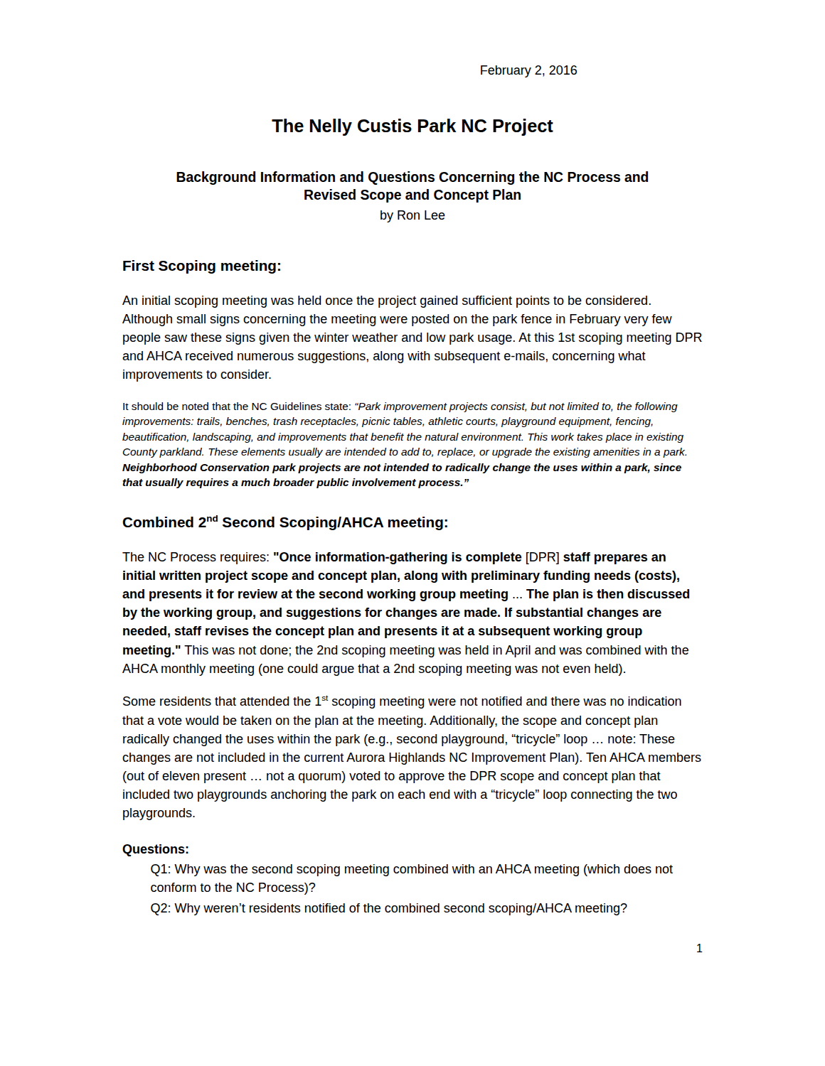February 2, 2016
The Nelly Custis Park NC Project
Background Information and Questions Concerning the NC Process and
Revised Scope and Concept Plan
by Ron Lee
First Scoping meeting:
An initial scoping meeting was held once the project gained sufficient points to be considered. Although small signs concerning the meeting were posted on the park fence in February very few people saw these signs given the winter weather and low park usage. At this 1st scoping meeting DPR and AHCA received numerous suggestions, along with subsequent e-mails, concerning what improvements to consider.
It should be noted that the NC Guidelines state: “Park improvement projects consist, but not limited to, the following improvements: trails, benches, trash receptacles, picnic tables, athletic courts, playground equipment, fencing, beautification, landscaping, and improvements that benefit the natural environment. This work takes place in existing County parkland. These elements usually are intended to add to, replace, or upgrade the existing amenities in a park. Neighborhood Conservation park projects are not intended to radically change the uses within a park, since that usually requires a much broader public involvement process.”
Combined 2nd Second Scoping/AHCA meeting:
The NC Process requires: "Once information-gathering is complete [DPR] staff prepares an initial written project scope and concept plan, along with preliminary funding needs (costs), and presents it for review at the second working group meeting ... The plan is then discussed by the working group, and suggestions for changes are made. If substantial changes are needed, staff revises the concept plan and presents it at a subsequent working group meeting." This was not done; the 2nd scoping meeting was held in April and was combined with the AHCA monthly meeting (one could argue that a 2nd scoping meeting was not even held).
Some residents that attended the 1st scoping meeting were not notified and there was no indication that a vote would be taken on the plan at the meeting. Additionally, the scope and concept plan radically changed the uses within the park (e.g., second playground, “tricycle” loop … note: These changes are not included in the current Aurora Highlands NC Improvement Plan). Ten AHCA members (out of eleven present … not a quorum) voted to approve the DPR scope and concept plan that included two playgrounds anchoring the park on each end with a “tricycle” loop connecting the two playgrounds.
Questions:
Q1: Why was the second scoping meeting combined with an AHCA meeting (which does not conform to the NC Process)?
Q2: Why weren’t residents notified of the combined second scoping/AHCA meeting?
1